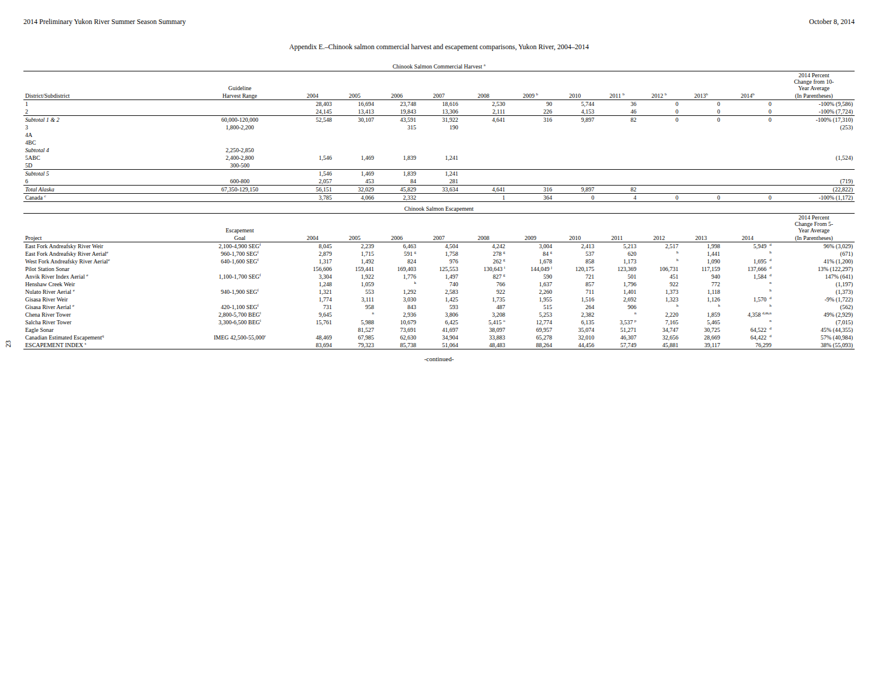23
2014 Preliminary Yukon River Summer Season Summary
October 8, 2014
Appendix E.–Chinook salmon commercial harvest and escapement comparisons, Yukon River, 2004–2014
| Chinook Salmon Commercial Harvest a |
| | Guideline | | 2014 Percent Change from 10- Year Average |
| District/Subdistrict | Harvest Range | 2004 | 2005 | 2006 | 2007 | 2008 | 2009 b | 2010 | 2011 b | 2012 b | 2013 b | 2014 b | (In Parentheses) |
| 1 | | 28,403 | 16,694 | 23,748 | 18,616 | 2,530 | 90 | 5,744 | 36 | 0 | 0 | 0 | -100% (9,586) |
| 2 | | 24,145 | 13,413 | 19,843 | 13,306 | 2,111 | 226 | 4,153 | 46 | 0 | 0 | 0 | -100% (7,724) |
| Subtotal 1 & 2 | 60,000-120,000 | 52,548 | 30,107 | 43,591 | 31,922 | 4,641 | 316 | 9,897 | 82 | 0 | 0 | 0 | -100% (17,310) |
| 3 | 1,800-2,200 | | | 315 | 190 | | | | | | | | (253) |
| 4A | | | | | | | | | | | | | |
| 4BC | | | | | | | | | | | | | |
| Subtotal 4 | 2,250-2,850 | | | | | | | | | | | | |
| 5ABC | 2,400-2,800 | 1,546 | 1,469 | 1,839 | 1,241 | | | | | | | | (1,524) |
| 5D | 300-500 | | | | | | | | | | | | |
| Subtotal 5 | | 1,546 | 1,469 | 1,839 | 1,241 | | | | | | | | |
| 6 | 600-800 | 2,057 | 453 | 84 | 281 | | | | | | | | (719) |
| Total Alaska | 67,350-129,150 | 56,151 | 32,029 | 45,829 | 33,634 | 4,641 | 316 | 9,897 | 82 | | | | (22,822) |
| Canada c | | 3,785 | 4,066 | 2,332 | | 1 | 364 | 0 | 4 | 0 | 0 | 0 | -100% (1,172) |
| Chinook Salmon Escapement |
| | Escapement | | 2014 Percent Change From 5- Year Average |
| Project | Goal | 2004 | 2005 | 2006 | 2007 | 2008 | 2009 | 2010 | 2011 | 2012 | 2013 | 2014 | (In Parentheses) |
| East Fork Andreafsky River Weir | 2,100-4,900 SEG f | 8,045 | 2,239 | 6,463 | 4,504 | 4,242 | 3,004 | 2,413 | 5,213 | 2,517 | 1,998 | 5,949 d | 96% (3,029) |
| East Fork Andreafsky River Aerial e | 960-1,700 SEG f | 2,879 | 1,715 | 591 g | 1,758 | 278 g | 84 g | 537 | 620 | h | 1,441 | h | (671) |
| West Fork Andreafsky River Aerial e | 640-1,600 SEG f | 1,317 | 1,492 | 824 | 976 | 262 g | 1,678 | 858 | 1,173 | h | 1,090 | 1,695 d | 41% (1,200) |
| Pilot Station Sonar | | 156,606 | 159,441 | 169,403 | 125,553 | 130,643 i | 144,049 j | 120,175 | 123,369 | 106,731 | 117,159 | 137,666 d | 13% (122,297) |
| Anvik River Index Aerial e | 1,100-1,700 SEG f | 3,304 | 1,922 | 1,776 | 1,497 | 827 g | 590 | 721 | 501 | 451 | 940 | 1,584 d | 147% (641) |
| Henshaw Creek Weir | | 1,248 | 1,059 | k | 740 | 766 | 1,637 | 857 | 1,796 | 922 | 772 | n | (1,197) |
| Nulato River Aerial e | 940-1,900 SEG f | 1,321 | 553 | 1,292 | 2,583 | 922 | 2,260 | 711 | 1,401 | 1,373 | 1,118 | h | (1,373) |
| Gisasa River Weir | | 1,774 | 3,111 | 3,030 | 1,425 | 1,735 | 1,955 | 1,516 | 2,692 | 1,323 | 1,126 | 1,570 d | -9% (1,722) |
| Gisasa River Aerial e | 420-1,100 SEG f | 731 | 958 | 843 | 593 | 487 | 515 | 264 | 906 | h | h | h | (562) |
| Chena River Tower | 2,800-5,700 BEG l | 9,645 | n | 2,936 | 3,806 | 3,208 | 5,253 | 2,382 | n | 2,220 | 1,859 | 4,358 d,m,n | 49% (2,929) |
| Salcha River Tower | 3,300-6,500 BEG l | 15,761 | 5,988 | 10,679 | 6,425 | 5,415 o | 12,774 | 6,135 | 3,537 p | 7,165 | 5,465 | n | (7,015) |
| Eagle Sonar | | | 81,527 | 73,691 | 41,697 | 38,097 | 69,957 | 35,074 | 51,271 | 34,747 | 30,725 | 64,522 d | 45% (44,355) |
| Canadian Estimated Escapement q | IMEG 42,500-55,000 r | 48,469 | 67,985 | 62,630 | 34,904 | 33,883 | 65,278 | 32,010 | 46,307 | 32,656 | 28,669 | 64,422 d | 57% (40,984) |
| ESCAPEMENT INDEX s | | 83,694 | 79,323 | 85,738 | 51,064 | 48,483 | 88,264 | 44,456 | 57,749 | 45,881 | 39,117 | 76,299 | 38% (55,093) |
-continued-